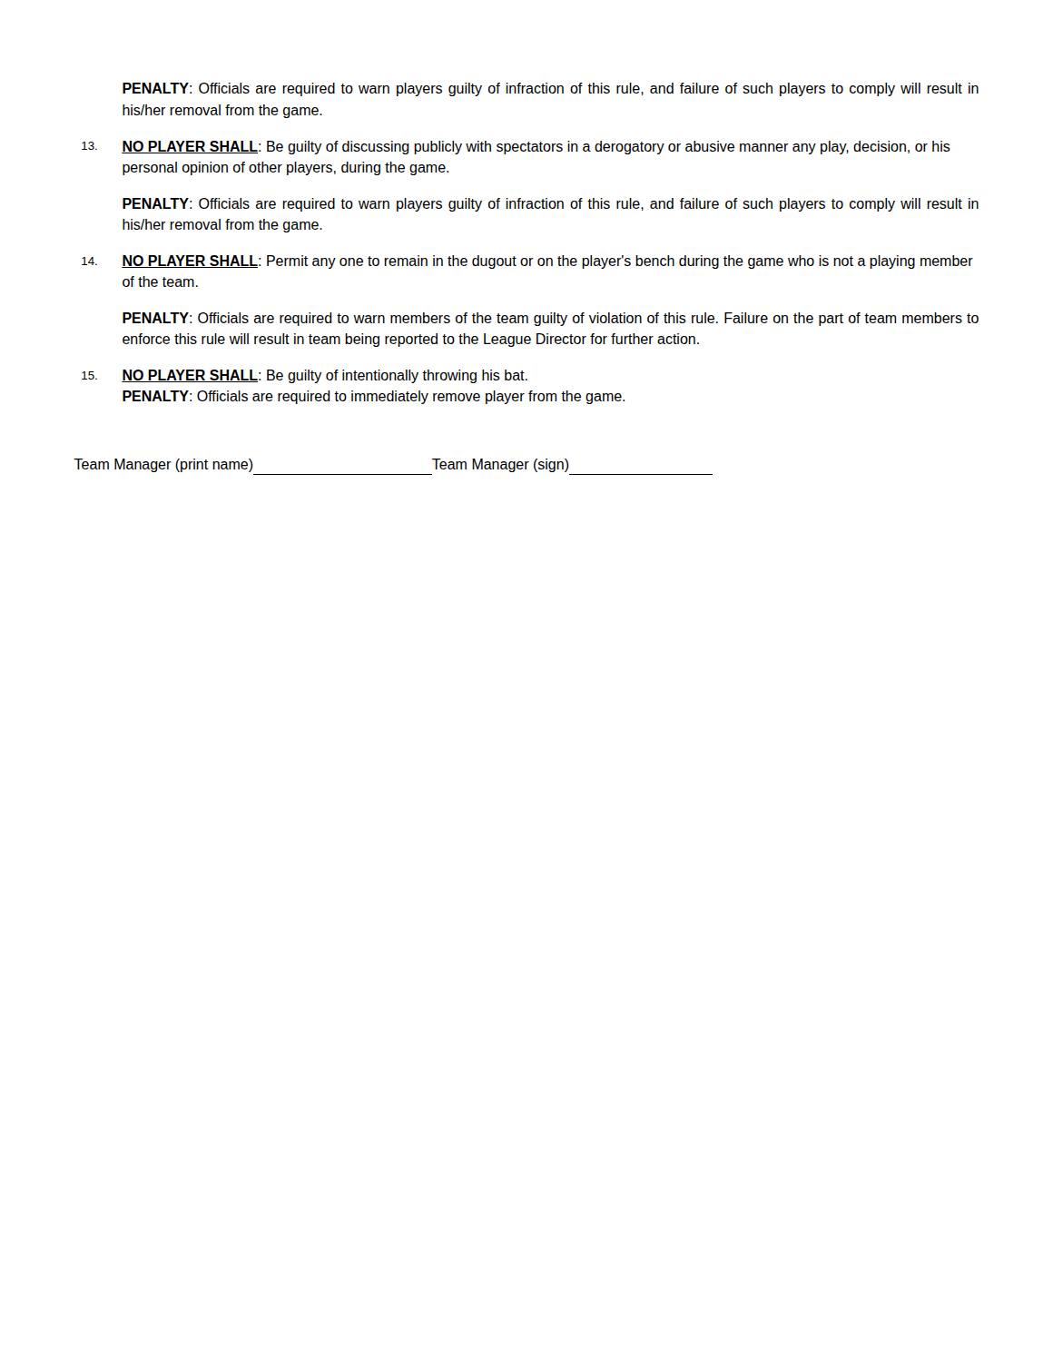PENALTY: Officials are required to warn players guilty of infraction of this rule, and failure of such players to comply will result in his/her removal from the game.
13. NO PLAYER SHALL: Be guilty of discussing publicly with spectators in a derogatory or abusive manner any play, decision, or his personal opinion of other players, during the game. PENALTY: Officials are required to warn players guilty of infraction of this rule, and failure of such players to comply will result in his/her removal from the game.
14. NO PLAYER SHALL: Permit any one to remain in the dugout or on the player's bench during the game who is not a playing member of the team. PENALTY: Officials are required to warn members of the team guilty of violation of this rule. Failure on the part of team members to enforce this rule will result in team being reported to the League Director for further action.
15. NO PLAYER SHALL: Be guilty of intentionally throwing his bat. PENALTY: Officials are required to immediately remove player from the game.
Team Manager (print name) Team Manager (sign)